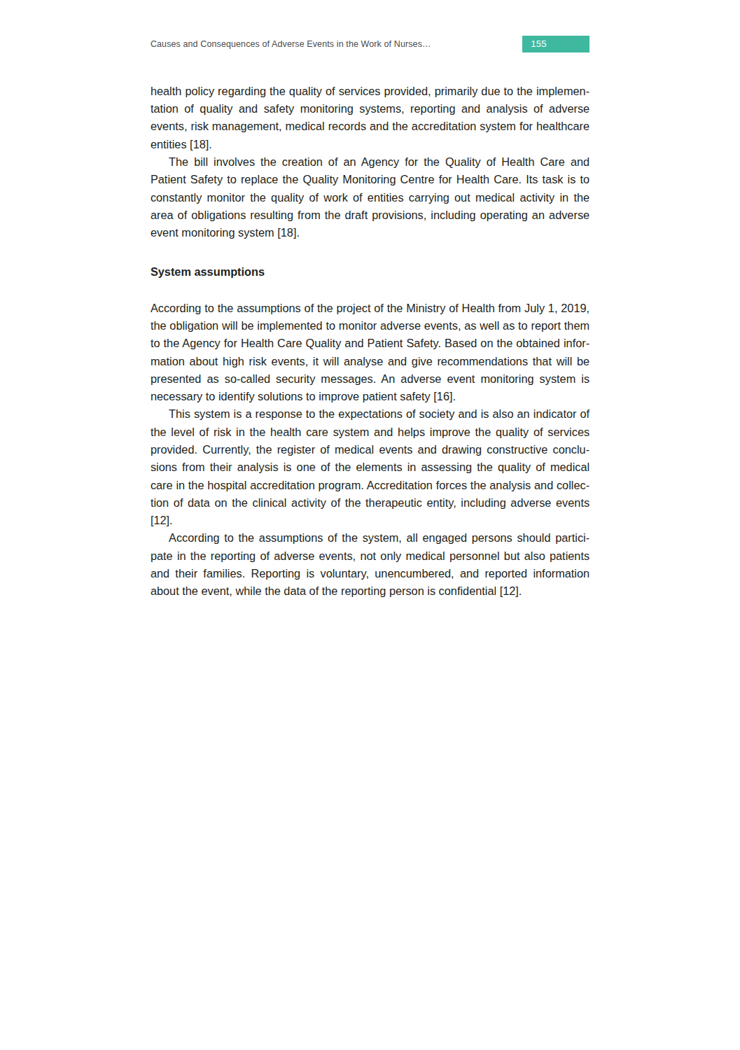Causes and Consequences of Adverse Events in the Work of Nurses… 155
health policy regarding the quality of services provided, primarily due to the implementation of quality and safety monitoring systems, reporting and analysis of adverse events, risk management, medical records and the accreditation system for healthcare entities [18].
The bill involves the creation of an Agency for the Quality of Health Care and Patient Safety to replace the Quality Monitoring Centre for Health Care. Its task is to constantly monitor the quality of work of entities carrying out medical activity in the area of obligations resulting from the draft provisions, including operating an adverse event monitoring system [18].
System assumptions
According to the assumptions of the project of the Ministry of Health from July 1, 2019, the obligation will be implemented to monitor adverse events, as well as to report them to the Agency for Health Care Quality and Patient Safety. Based on the obtained information about high risk events, it will analyse and give recommendations that will be presented as so-called security messages. An adverse event monitoring system is necessary to identify solutions to improve patient safety [16].
This system is a response to the expectations of society and is also an indicator of the level of risk in the health care system and helps improve the quality of services provided. Currently, the register of medical events and drawing constructive conclusions from their analysis is one of the elements in assessing the quality of medical care in the hospital accreditation program. Accreditation forces the analysis and collection of data on the clinical activity of the therapeutic entity, including adverse events [12].
According to the assumptions of the system, all engaged persons should participate in the reporting of adverse events, not only medical personnel but also patients and their families. Reporting is voluntary, unencumbered, and reported information about the event, while the data of the reporting person is confidential [12].